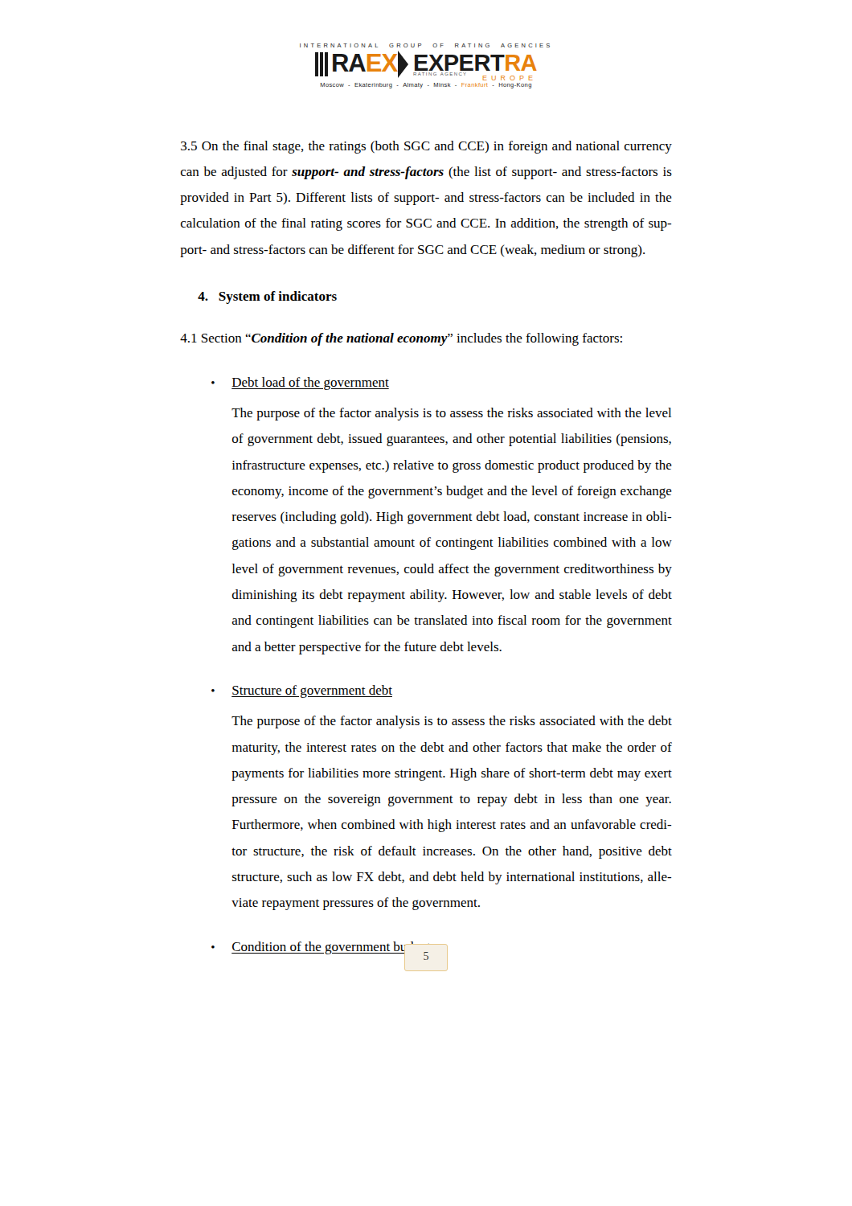INTERNATIONAL GROUP OF RATING AGENCIES
RAEX EXPERT RA RATING AGENCY EUROPE
Moscow - Ekaterinburg - Almaty - Minsk - Frankfurt - Hong-Kong
3.5 On the final stage, the ratings (both SGC and CCE) in foreign and national currency can be adjusted for support- and stress-factors (the list of support- and stress-factors is provided in Part 5). Different lists of support- and stress-factors can be included in the calculation of the final rating scores for SGC and CCE. In addition, the strength of support- and stress-factors can be different for SGC and CCE (weak, medium or strong).
4. System of indicators
4.1 Section “Condition of the national economy” includes the following factors:
•Debt load of the government
The purpose of the factor analysis is to assess the risks associated with the level of government debt, issued guarantees, and other potential liabilities (pensions, infrastructure expenses, etc.) relative to gross domestic product produced by the economy, income of the government’s budget and the level of foreign exchange reserves (including gold). High government debt load, constant increase in obligations and a substantial amount of contingent liabilities combined with a low level of government revenues, could affect the government creditworthiness by diminishing its debt repayment ability. However, low and stable levels of debt and contingent liabilities can be translated into fiscal room for the government and a better perspective for the future debt levels.
•Structure of government debt
The purpose of the factor analysis is to assess the risks associated with the debt maturity, the interest rates on the debt and other factors that make the order of payments for liabilities more stringent. High share of short-term debt may exert pressure on the sovereign government to repay debt in less than one year. Furthermore, when combined with high interest rates and an unfavorable creditor structure, the risk of default increases. On the other hand, positive debt structure, such as low FX debt, and debt held by international institutions, alleviate repayment pressures of the government.
•Condition of the government budget
5